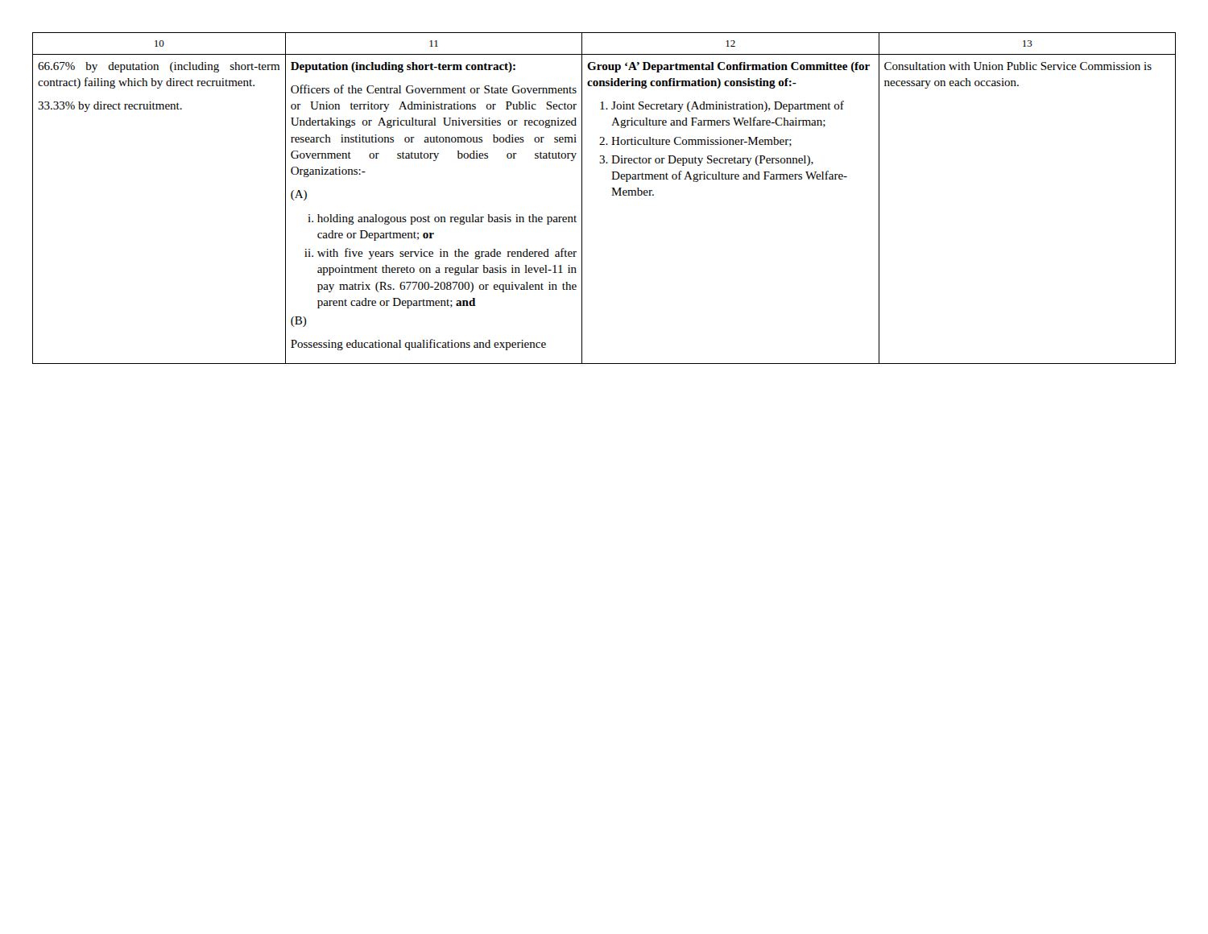| 10 | 11 | 12 | 13 |
| --- | --- | --- | --- |
| 66.67% by deputation (including short-term contract) failing which by direct recruitment. 33.33% by direct recruitment. | Deputation (including short-term contract): Officers of the Central Government or State Governments or Union territory Administrations or Public Sector Undertakings or Agricultural Universities or recognized research institutions or autonomous bodies or semi Government or statutory bodies or statutory Organizations:- (A) holding analogous post on regular basis in the parent cadre or Department; or with five years service in the grade rendered after appointment thereto on a regular basis in level-11 in pay matrix (Rs. 67700-208700) or equivalent in the parent cadre or Department; and (B) Possessing educational qualifications and experience | Group ‘A’ Departmental Confirmation Committee (for considering confirmation) consisting of:- Joint Secretary (Administration), Department of Agriculture and Farmers Welfare-Chairman; Horticulture Commissioner-Member; Director or Deputy Secretary (Personnel), Department of Agriculture and Farmers Welfare-Member. | Consultation with Union Public Service Commission is necessary on each occasion. |